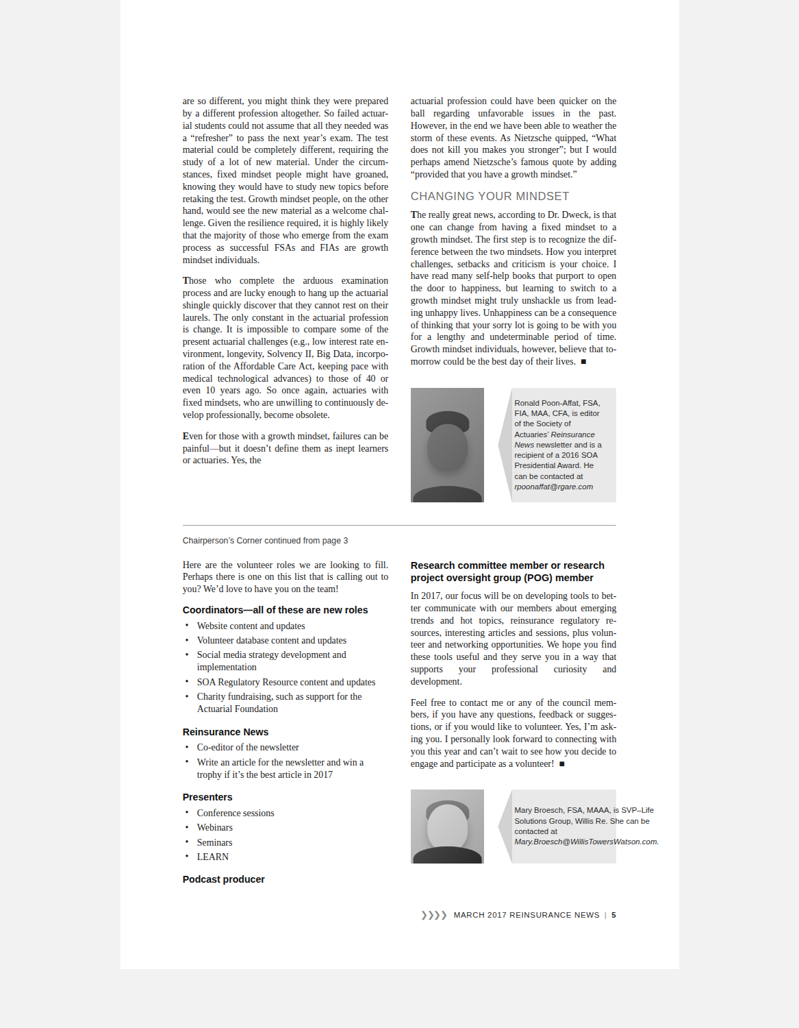are so different, you might think they were prepared by a different profession altogether. So failed actuarial students could not assume that all they needed was a “refresher” to pass the next year’s exam. The test material could be completely different, requiring the study of a lot of new material. Under the circumstances, fixed mindset people might have groaned, knowing they would have to study new topics before retaking the test. Growth mindset people, on the other hand, would see the new material as a welcome challenge. Given the resilience required, it is highly likely that the majority of those who emerge from the exam process as successful FSAs and FIAs are growth mindset individuals.
Those who complete the arduous examination process and are lucky enough to hang up the actuarial shingle quickly discover that they cannot rest on their laurels. The only constant in the actuarial profession is change. It is impossible to compare some of the present actuarial challenges (e.g., low interest rate environment, longevity, Solvency II, Big Data, incorporation of the Affordable Care Act, keeping pace with medical technological advances) to those of 40 or even 10 years ago. So once again, actuaries with fixed mindsets, who are unwilling to continuously develop professionally, become obsolete.
Even for those with a growth mindset, failures can be painful—but it doesn’t define them as inept learners or actuaries. Yes, the
actuarial profession could have been quicker on the ball regarding unfavorable issues in the past. However, in the end we have been able to weather the storm of these events. As Nietzsche quipped, “What does not kill you makes you stronger”; but I would perhaps amend Nietzsche’s famous quote by adding “provided that you have a growth mindset.”
Changing Your Mindset
The really great news, according to Dr. Dweck, is that one can change from having a fixed mindset to a growth mindset. The first step is to recognize the difference between the two mindsets. How you interpret challenges, setbacks and criticism is your choice. I have read many self-help books that purport to open the door to happiness, but learning to switch to a growth mindset might truly unshackle us from leading unhappy lives. Unhappiness can be a consequence of thinking that your sorry lot is going to be with you for a lengthy and undeterminable period of time. Growth mindset individuals, however, believe that tomorrow could be the best day of their lives. ■
Ronald Poon-Affat, FSA, FIA, MAA, CFA, is editor of the Society of Actuaries’ Reinsurance News newsletter and is a recipient of a 2016 SOA Presidential Award. He can be contacted at rpoonaffat@rgare.com
Chairperson’s Corner continued from page 3
Here are the volunteer roles we are looking to fill. Perhaps there is one on this list that is calling out to you? We’d love to have you on the team!
Coordinators—all of these are new roles
Website content and updates
Volunteer database content and updates
Social media strategy development and implementation
SOA Regulatory Resource content and updates
Charity fundraising, such as support for the Actuarial Foundation
Reinsurance News
Co-editor of the newsletter
Write an article for the newsletter and win a trophy if it’s the best article in 2017
Presenters
Conference sessions
Webinars
Seminars
LEARN
Podcast producer
Research committee member or research project oversight group (POG) member
In 2017, our focus will be on developing tools to better communicate with our members about emerging trends and hot topics, reinsurance regulatory resources, interesting articles and sessions, plus volunteer and networking opportunities. We hope you find these tools useful and they serve you in a way that supports your professional curiosity and development.
Feel free to contact me or any of the council members, if you have any questions, feedback or suggestions, or if you would like to volunteer. Yes, I’m asking you. I personally look forward to connecting with you this year and can’t wait to see how you decide to engage and participate as a volunteer! ■
Mary Broesch, FSA, MAAA, is SVP–Life Solutions Group, Willis Re. She can be contacted at Mary.Broesch@WillisTowersWatson.com.
❯❯❯❯ MARCH 2017 REINSURANCE NEWS | 5